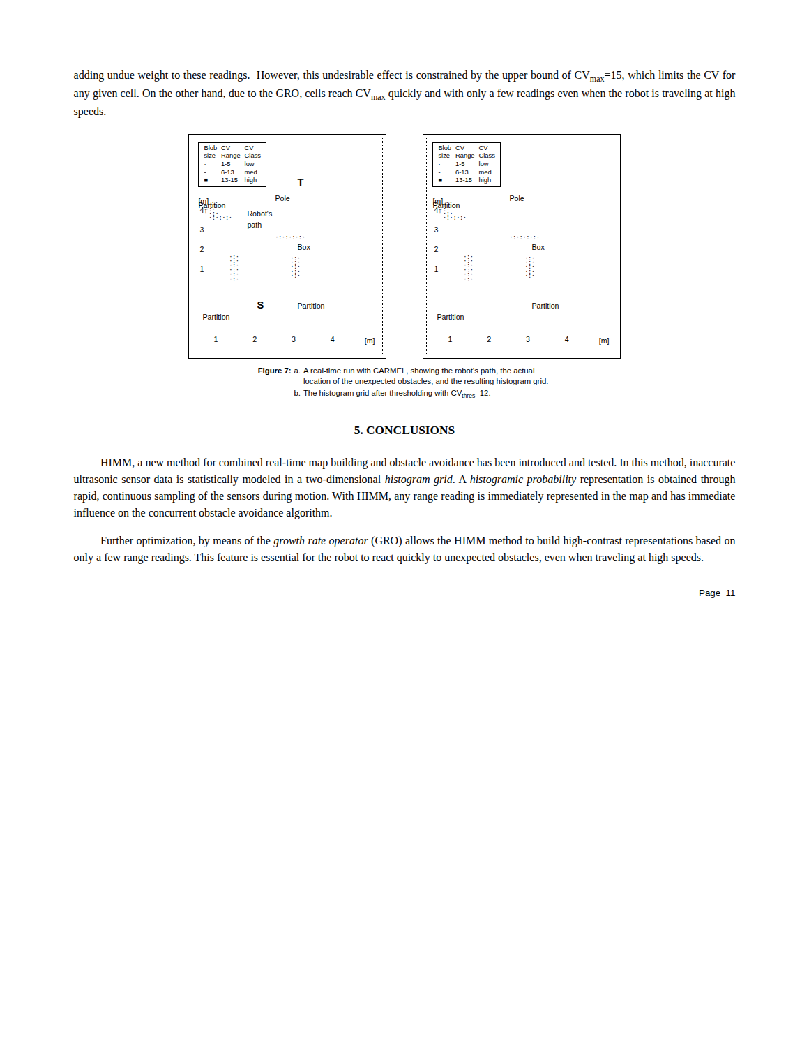adding undue weight to these readings. However, this undesirable effect is constrained by the upper bound of CVmax=15, which limits the CV for any given cell. On the other hand, due to the GRO, cells reach CVmax quickly and with only a few readings even when the robot is traveling at high speeds.
| Blob size | CV Range | CV Class |
| · | 1-5 | low |
| - | 6-13 | med. |
| ■ | 13-15 | high |
Partition
·:· ·:· ·:·:·:·
T
Pole
Robot's
path
Box
·:·:·:·:·
Partition
·:· ·:· ·:· ·:· ·:·
S
Partition
·:· ·:· ·:· ·:· ·:· ·:·
4↑
3
2
1
[m]
1 2 3 4
[m]
| Blob size | CV Range | CV Class |
| · | 1-5 | low |
| - | 6-13 | med. |
| ■ | 13-15 | high |
Partition
·:· ·:· ·:·:·:·
Pole
Box
·:·:·:·:·
Partition
·:· ·:· ·:· ·:· ·:·
Partition
·:· ·:· ·:· ·:· ·:· ·:·
4↑
3
2
1
[m]
1 2 3 4
[m]
| Figure 7: | a. | A real-time run with CARMEL, showing the robot's path, the actual location of the unexpected obstacles, and the resulting histogram grid. |
| | b. | The histogram grid after thresholding with CV thres =12. |
5. CONCLUSIONS
HIMM, a new method for combined real-time map building and obstacle avoidance has been introduced and tested. In this method, inaccurate ultrasonic sensor data is statistically modeled in a two-dimensional histogram grid. A histogramic probability representation is obtained through rapid, continuous sampling of the sensors during motion. With HIMM, any range reading is immediately represented in the map and has immediate influence on the concurrent obstacle avoidance algorithm.
Further optimization, by means of the growth rate operator (GRO) allows the HIMM method to build high-contrast representations based on only a few range readings. This feature is essential for the robot to react quickly to unexpected obstacles, even when traveling at high speeds.
Page 11